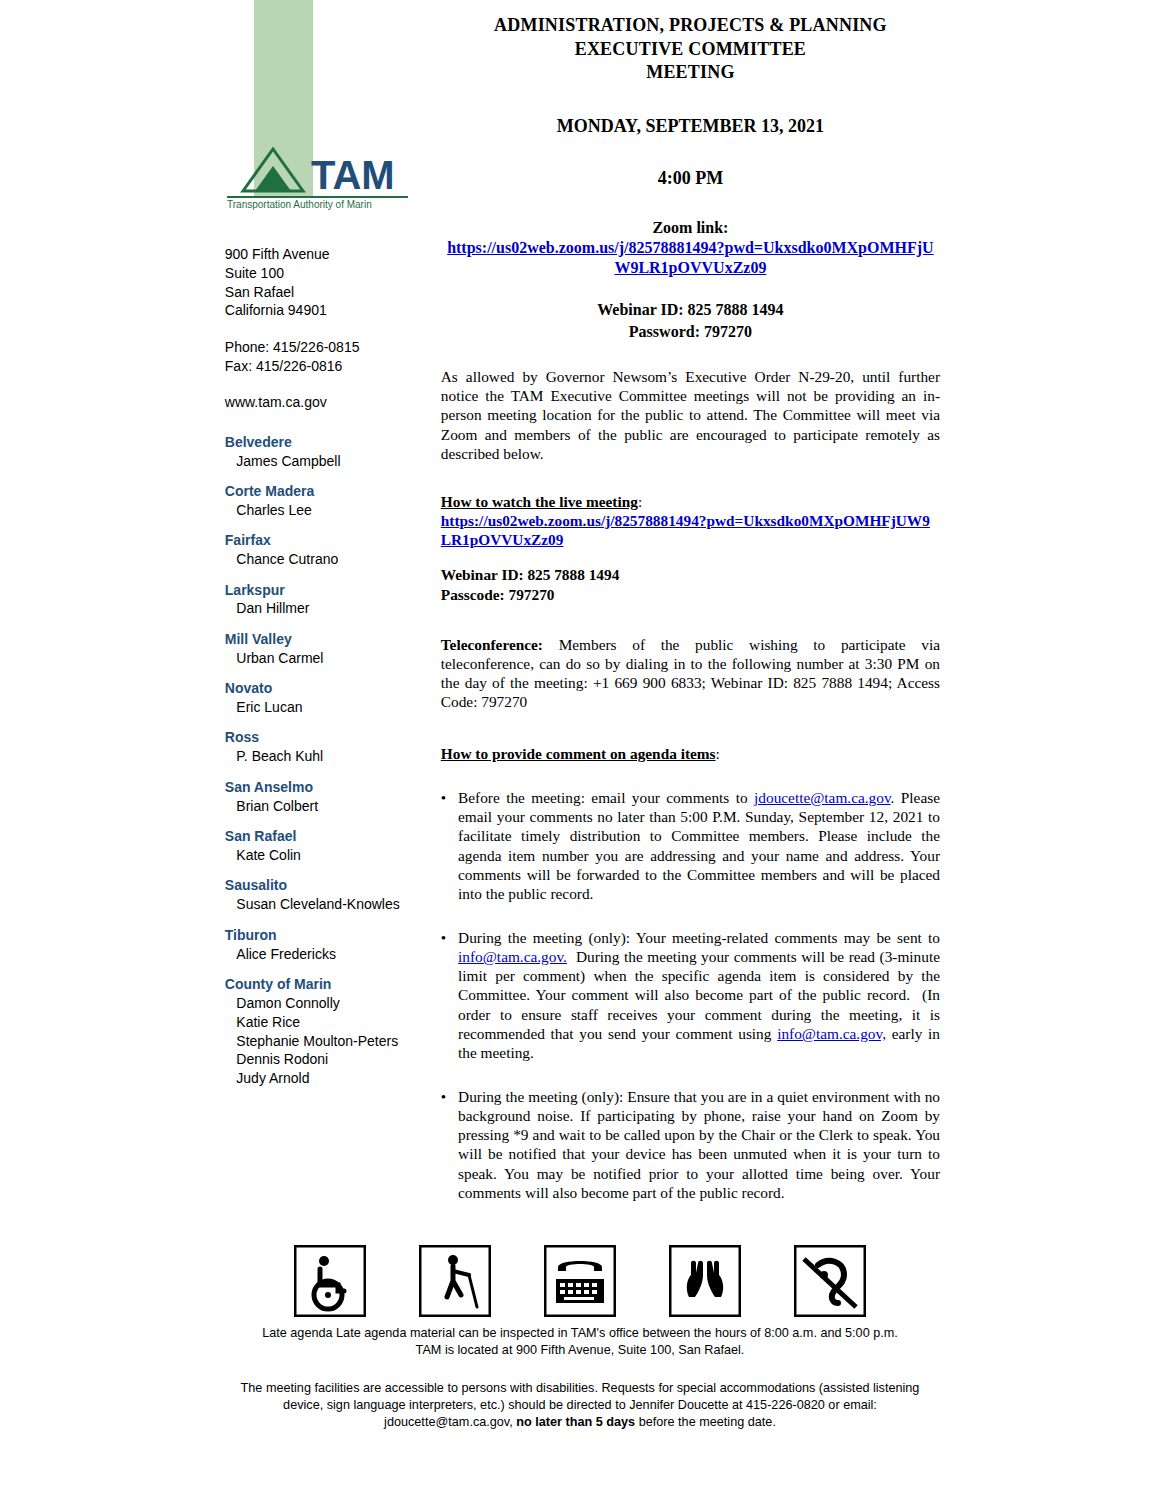TAM Transportation Authority of Marin
900 Fifth Avenue
Suite 100
San Rafael
California 94901
Phone: 415/226-0815
Fax: 415/226-0816
www.tam.ca.gov
Belvedere James Campbell
Corte Madera Charles Lee
Fairfax Chance Cutrano
Larkspur Dan Hillmer
Mill Valley Urban Carmel
Novato Eric Lucan
Ross P. Beach Kuhl
San Anselmo Brian Colbert
San Rafael Kate Colin
Sausalito Susan Cleveland-Knowles
Tiburon Alice Fredericks
County of Marin Damon Connolly Katie Rice Stephanie Moulton-Peters Dennis Rodoni Judy Arnold
ADMINISTRATION, PROJECTS & PLANNING
EXECUTIVE COMMITTEE
MEETING
MONDAY, SEPTEMBER 13, 2021
4:00 PM
Zoom link:
https://us02web.zoom.us/j/82578881494?pwd=Ukxsdko0MXpOMHFjUW9LR1pOVVUxZz09
Webinar ID: 825 7888 1494
Password: 797270
As allowed by Governor Newsom’s Executive Order N-29-20, until further notice the TAM Executive Committee meetings will not be providing an in-person meeting location for the public to attend. The Committee will meet via Zoom and members of the public are encouraged to participate remotely as described below.
How to watch the live meeting:
https://us02web.zoom.us/j/82578881494?pwd=Ukxsdko0MXpOMHFjUW9LR1pOVVUxZz09
Webinar ID: 825 7888 1494
Passcode: 797270
Teleconference: Members of the public wishing to participate via teleconference, can do so by dialing in to the following number at 3:30 PM on the day of the meeting: +1 669 900 6833; Webinar ID: 825 7888 1494; Access Code: 797270
How to provide comment on agenda items:
Before the meeting: email your comments to jdoucette@tam.ca.gov. Please email your comments no later than 5:00 P.M. Sunday, September 12, 2021 to facilitate timely distribution to Committee members. Please include the agenda item number you are addressing and your name and address. Your comments will be forwarded to the Committee members and will be placed into the public record.
During the meeting (only): Your meeting-related comments may be sent to info@tam.ca.gov. During the meeting your comments will be read (3-minute limit per comment) when the specific agenda item is considered by the Committee. Your comment will also become part of the public record. (In order to ensure staff receives your comment during the meeting, it is recommended that you send your comment using info@tam.ca.gov, early in the meeting.
During the meeting (only): Ensure that you are in a quiet environment with no background noise. If participating by phone, raise your hand on Zoom by pressing *9 and wait to be called upon by the Chair or the Clerk to speak. You will be notified that your device has been unmuted when it is your turn to speak. You may be notified prior to your allotted time being over. Your comments will also become part of the public record.
Late agenda Late agenda material can be inspected in TAM's office between the hours of 8:00 a.m. and 5:00 p.m.
TAM is located at 900 Fifth Avenue, Suite 100, San Rafael.
The meeting facilities are accessible to persons with disabilities. Requests for special accommodations (assisted listening device, sign language interpreters, etc.) should be directed to Jennifer Doucette at 415-226-0820 or email: jdoucette@tam.ca.gov, no later than 5 days before the meeting date.